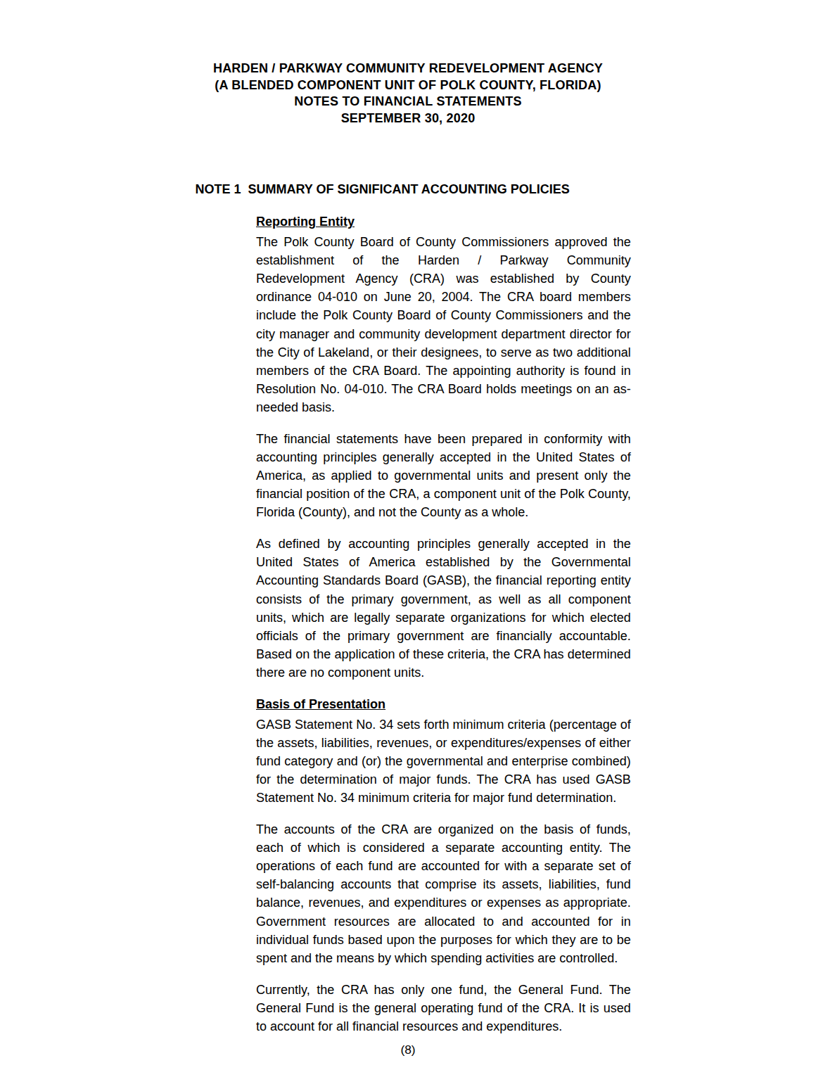HARDEN / PARKWAY COMMUNITY REDEVELOPMENT AGENCY
(A BLENDED COMPONENT UNIT OF POLK COUNTY, FLORIDA)
NOTES TO FINANCIAL STATEMENTS
SEPTEMBER 30, 2020
NOTE 1
SUMMARY OF SIGNIFICANT ACCOUNTING POLICIES
Reporting Entity
The Polk County Board of County Commissioners approved the establishment of the Harden / Parkway Community Redevelopment Agency (CRA) was established by County ordinance 04-010 on June 20, 2004. The CRA board members include the Polk County Board of County Commissioners and the city manager and community development department director for the City of Lakeland, or their designees, to serve as two additional members of the CRA Board. The appointing authority is found in Resolution No. 04-010. The CRA Board holds meetings on an as-needed basis.
The financial statements have been prepared in conformity with accounting principles generally accepted in the United States of America, as applied to governmental units and present only the financial position of the CRA, a component unit of the Polk County, Florida (County), and not the County as a whole.
As defined by accounting principles generally accepted in the United States of America established by the Governmental Accounting Standards Board (GASB), the financial reporting entity consists of the primary government, as well as all component units, which are legally separate organizations for which elected officials of the primary government are financially accountable. Based on the application of these criteria, the CRA has determined there are no component units.
Basis of Presentation
GASB Statement No. 34 sets forth minimum criteria (percentage of the assets, liabilities, revenues, or expenditures/expenses of either fund category and (or) the governmental and enterprise combined) for the determination of major funds. The CRA has used GASB Statement No. 34 minimum criteria for major fund determination.
The accounts of the CRA are organized on the basis of funds, each of which is considered a separate accounting entity. The operations of each fund are accounted for with a separate set of self-balancing accounts that comprise its assets, liabilities, fund balance, revenues, and expenditures or expenses as appropriate. Government resources are allocated to and accounted for in individual funds based upon the purposes for which they are to be spent and the means by which spending activities are controlled.
Currently, the CRA has only one fund, the General Fund. The General Fund is the general operating fund of the CRA. It is used to account for all financial resources and expenditures.
(8)